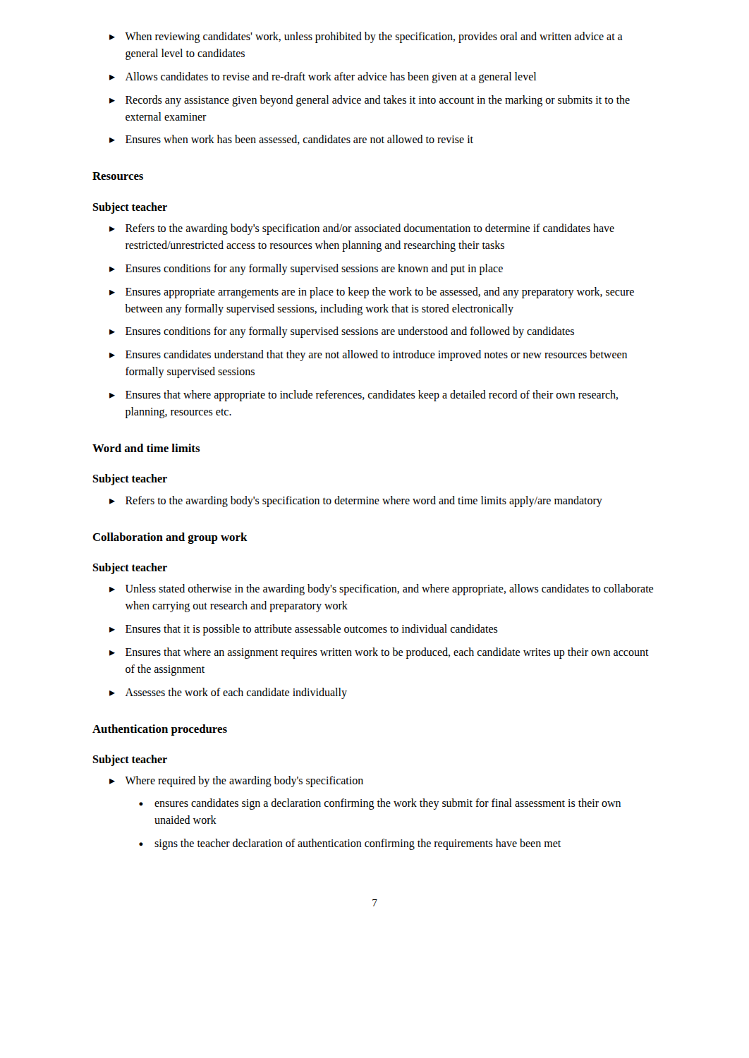When reviewing candidates' work, unless prohibited by the specification, provides oral and written advice at a general level to candidates
Allows candidates to revise and re-draft work after advice has been given at a general level
Records any assistance given beyond general advice and takes it into account in the marking or submits it to the external examiner
Ensures when work has been assessed, candidates are not allowed to revise it
Resources
Subject teacher
Refers to the awarding body's specification and/or associated documentation to determine if candidates have restricted/unrestricted access to resources when planning and researching their tasks
Ensures conditions for any formally supervised sessions are known and put in place
Ensures appropriate arrangements are in place to keep the work to be assessed, and any preparatory work, secure between any formally supervised sessions, including work that is stored electronically
Ensures conditions for any formally supervised sessions are understood and followed by candidates
Ensures candidates understand that they are not allowed to introduce improved notes or new resources between formally supervised sessions
Ensures that where appropriate to include references, candidates keep a detailed record of their own research, planning, resources etc.
Word and time limits
Subject teacher
Refers to the awarding body's specification to determine where word and time limits apply/are mandatory
Collaboration and group work
Subject teacher
Unless stated otherwise in the awarding body's specification, and where appropriate, allows candidates to collaborate when carrying out research and preparatory work
Ensures that it is possible to attribute assessable outcomes to individual candidates
Ensures that where an assignment requires written work to be produced, each candidate writes up their own account of the assignment
Assesses the work of each candidate individually
Authentication procedures
Subject teacher
Where required by the awarding body's specification
ensures candidates sign a declaration confirming the work they submit for final assessment is their own unaided work
signs the teacher declaration of authentication confirming the requirements have been met
7